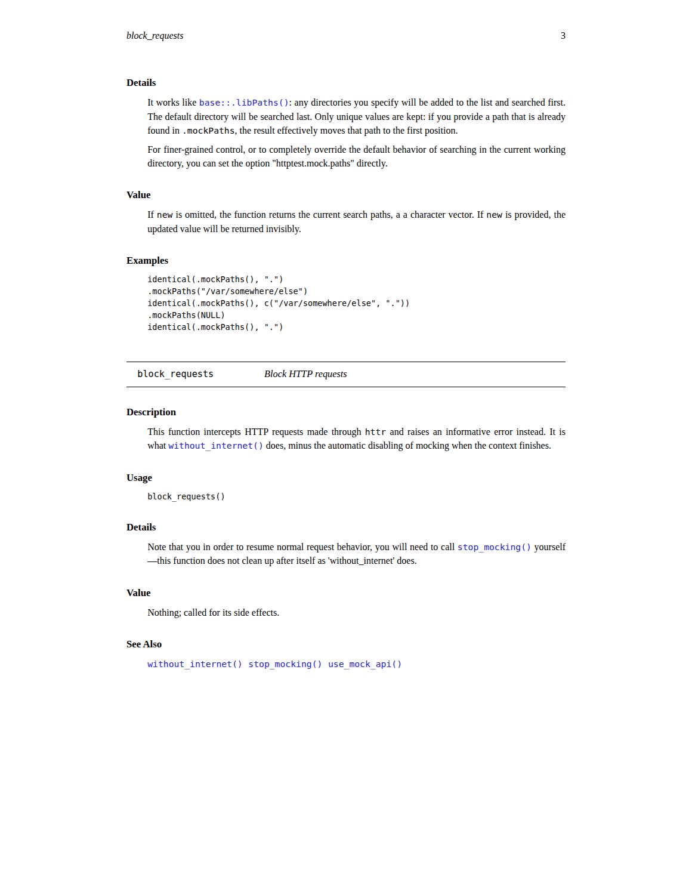block_requests 3
Details
It works like base::.libPaths(): any directories you specify will be added to the list and searched first. The default directory will be searched last. Only unique values are kept: if you provide a path that is already found in .mockPaths, the result effectively moves that path to the first position.
For finer-grained control, or to completely override the default behavior of searching in the current working directory, you can set the option "httptest.mock.paths" directly.
Value
If new is omitted, the function returns the current search paths, a a character vector. If new is provided, the updated value will be returned invisibly.
Examples
identical(.mockPaths(), ".")
.mockPaths("/var/somewhere/else")
identical(.mockPaths(), c("/var/somewhere/else", "."))
.mockPaths(NULL)
identical(.mockPaths(), ".")
block_requests Block HTTP requests
Description
This function intercepts HTTP requests made through httr and raises an informative error instead. It is what without_internet() does, minus the automatic disabling of mocking when the context finishes.
Usage
block_requests()
Details
Note that you in order to resume normal request behavior, you will need to call stop_mocking() yourself—this function does not clean up after itself as 'without_internet' does.
Value
Nothing; called for its side effects.
See Also
without_internet() stop_mocking() use_mock_api()